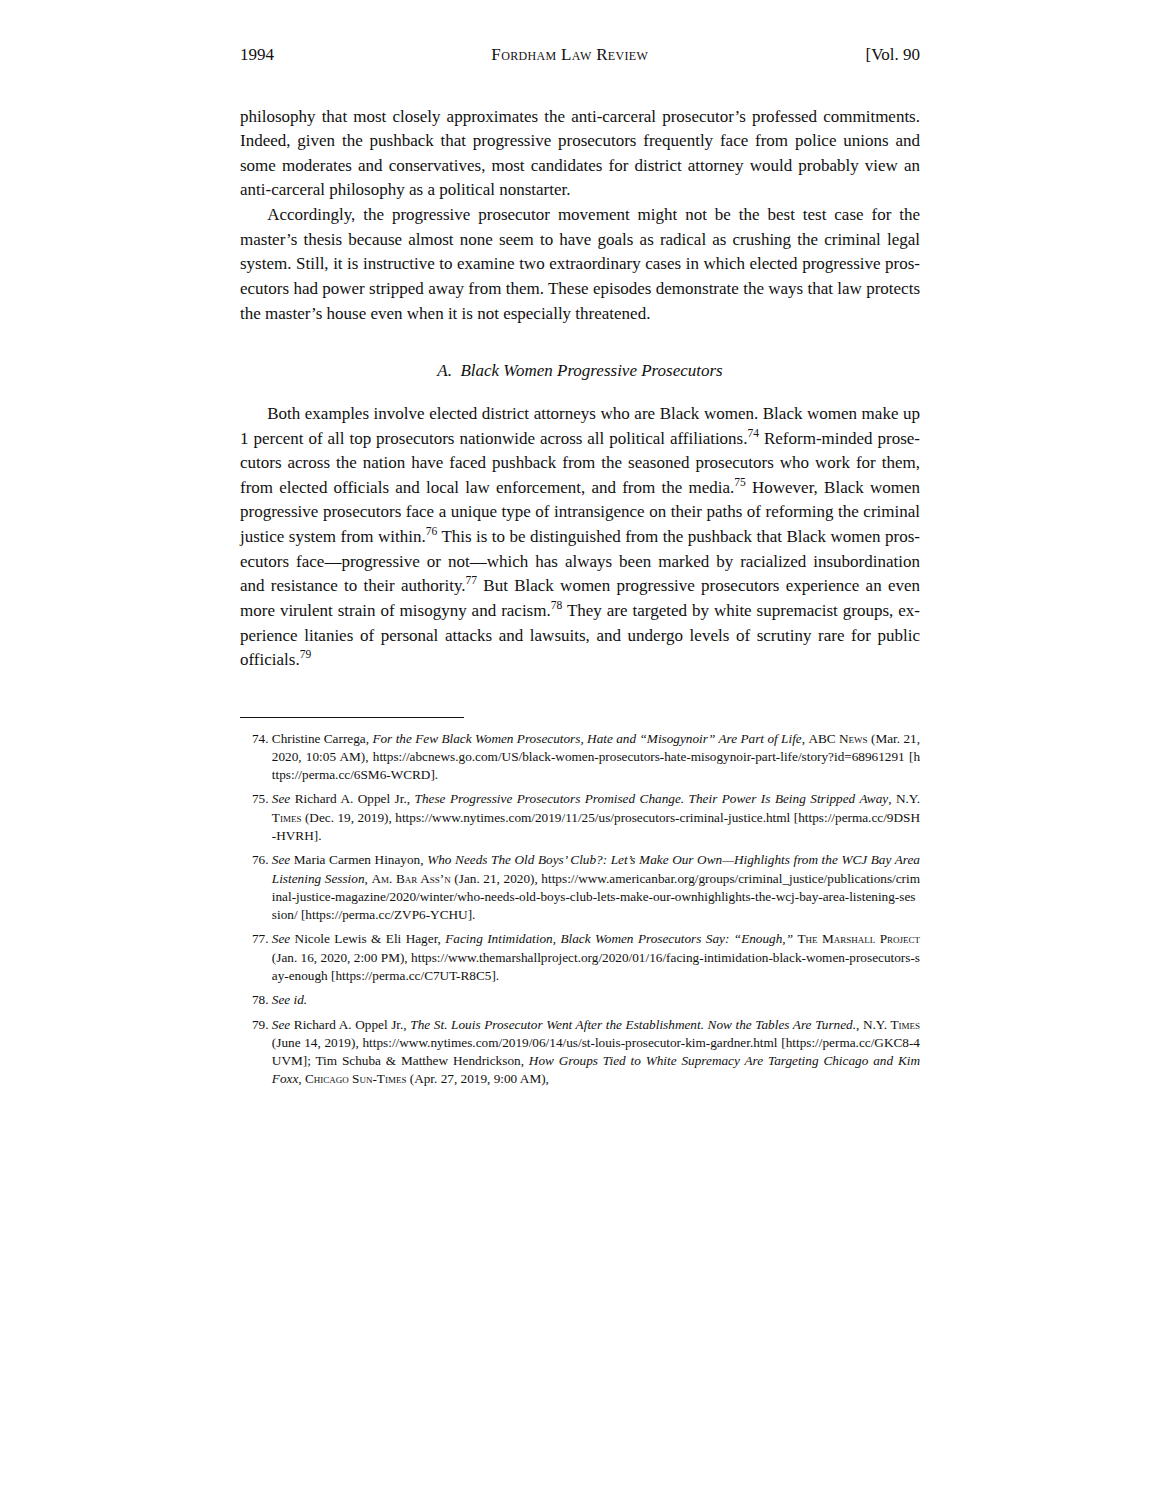1994 Fordham Law Review [Vol. 90
philosophy that most closely approximates the anti-carceral prosecutor’s professed commitments. Indeed, given the pushback that progressive prosecutors frequently face from police unions and some moderates and conservatives, most candidates for district attorney would probably view an anti-carceral philosophy as a political nonstarter.
Accordingly, the progressive prosecutor movement might not be the best test case for the master’s thesis because almost none seem to have goals as radical as crushing the criminal legal system. Still, it is instructive to examine two extraordinary cases in which elected progressive prosecutors had power stripped away from them. These episodes demonstrate the ways that law protects the master’s house even when it is not especially threatened.
A. Black Women Progressive Prosecutors
Both examples involve elected district attorneys who are Black women. Black women make up 1 percent of all top prosecutors nationwide across all political affiliations.74 Reform-minded prosecutors across the nation have faced pushback from the seasoned prosecutors who work for them, from elected officials and local law enforcement, and from the media.75 However, Black women progressive prosecutors face a unique type of intransigence on their paths of reforming the criminal justice system from within.76 This is to be distinguished from the pushback that Black women prosecutors face—progressive or not—which has always been marked by racialized insubordination and resistance to their authority.77 But Black women progressive prosecutors experience an even more virulent strain of misogyny and racism.78 They are targeted by white supremacist groups, experience litanies of personal attacks and lawsuits, and undergo levels of scrutiny rare for public officials.79
Christine Carrega, For the Few Black Women Prosecutors, Hate and “Misogynoir” Are Part of Life, ABC News (Mar. 21, 2020, 10:05 AM), https://abcnews.go.com/US/black-women-prosecutors-hate-misogynoir-part-life/story?id=68961291 [https://perma.cc/6SM6-WCRD].
See Richard A. Oppel Jr., These Progressive Prosecutors Promised Change. Their Power Is Being Stripped Away, N.Y. Times (Dec. 19, 2019), https://www.nytimes.com/2019/11/25/us/prosecutors-criminal-justice.html [https://perma.cc/9DSH-HVRH].
See Maria Carmen Hinayon, Who Needs The Old Boys’ Club?: Let’s Make Our Own—Highlights from the WCJ Bay Area Listening Session, Am. Bar Ass’n (Jan. 21, 2020), https://www.americanbar.org/groups/criminal_justice/publications/criminal-justice-magazine/2020/winter/who-needs-old-boys-club-lets-make-our-ownhighlights-the-wcj-bay-area-listening-session/ [https://perma.cc/ZVP6-YCHU].
See Nicole Lewis & Eli Hager, Facing Intimidation, Black Women Prosecutors Say: “Enough,” The Marshall Project (Jan. 16, 2020, 2:00 PM), https://www.themarshallproject.org/2020/01/16/facing-intimidation-black-women-prosecutors-say-enough [https://perma.cc/C7UT-R8C5].
See id.
See Richard A. Oppel Jr., The St. Louis Prosecutor Went After the Establishment. Now the Tables Are Turned., N.Y. Times (June 14, 2019), https://www.nytimes.com/2019/06/14/us/st-louis-prosecutor-kim-gardner.html [https://perma.cc/GKC8-4UVM]; Tim Schuba & Matthew Hendrickson, How Groups Tied to White Supremacy Are Targeting Chicago and Kim Foxx, Chicago Sun-Times (Apr. 27, 2019, 9:00 AM),